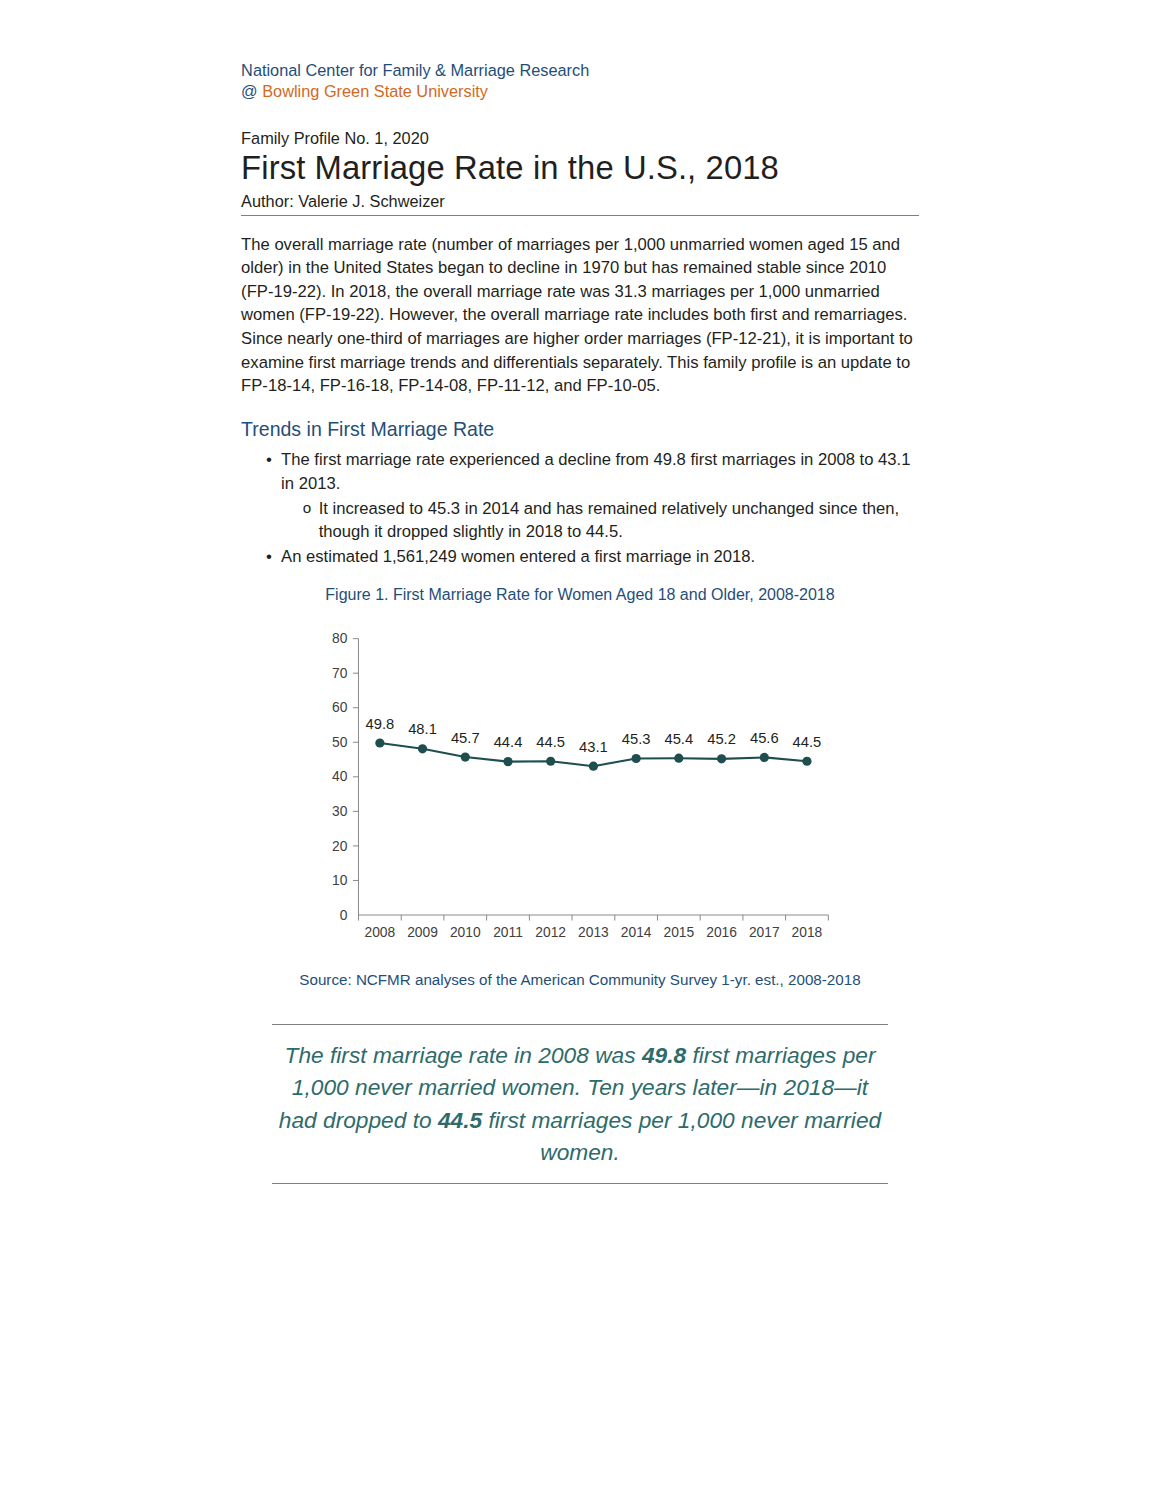National Center for Family & Marriage Research
@ Bowling Green State University
Family Profile No. 1, 2020
First Marriage Rate in the U.S., 2018
Author: Valerie J. Schweizer
The overall marriage rate (number of marriages per 1,000 unmarried women aged 15 and older) in the United States began to decline in 1970 but has remained stable since 2010 (FP-19-22). In 2018, the overall marriage rate was 31.3 marriages per 1,000 unmarried women (FP-19-22). However, the overall marriage rate includes both first and remarriages. Since nearly one-third of marriages are higher order marriages (FP-12-21), it is important to examine first marriage trends and differentials separately. This family profile is an update to FP-18-14, FP-16-18, FP-14-08, FP-11-12, and FP-10-05.
Trends in First Marriage Rate
The first marriage rate experienced a decline from 49.8 first marriages in 2008 to 43.1 in 2013.
It increased to 45.3 in 2014 and has remained relatively unchanged since then, though it dropped slightly in 2018 to 44.5.
An estimated 1,561,249 women entered a first marriage in 2018.
Figure 1. First Marriage Rate for Women Aged 18 and Older, 2008-2018
80 70 60 50 40 30 20 10 0 49.8 48.1 45.7 44.4 44.5 43.1 45.3 45.4 45.2 45.6 44.5 2008 2009 2010 2011 2012 2013 2014 2015 2016 2017 2018
Source: NCFMR analyses of the American Community Survey 1-yr. est., 2008-2018
The first marriage rate in 2008 was 49.8 first marriages per 1,000 never married women. Ten years later—in 2018—it had dropped to 44.5 first marriages per 1,000 never married women.